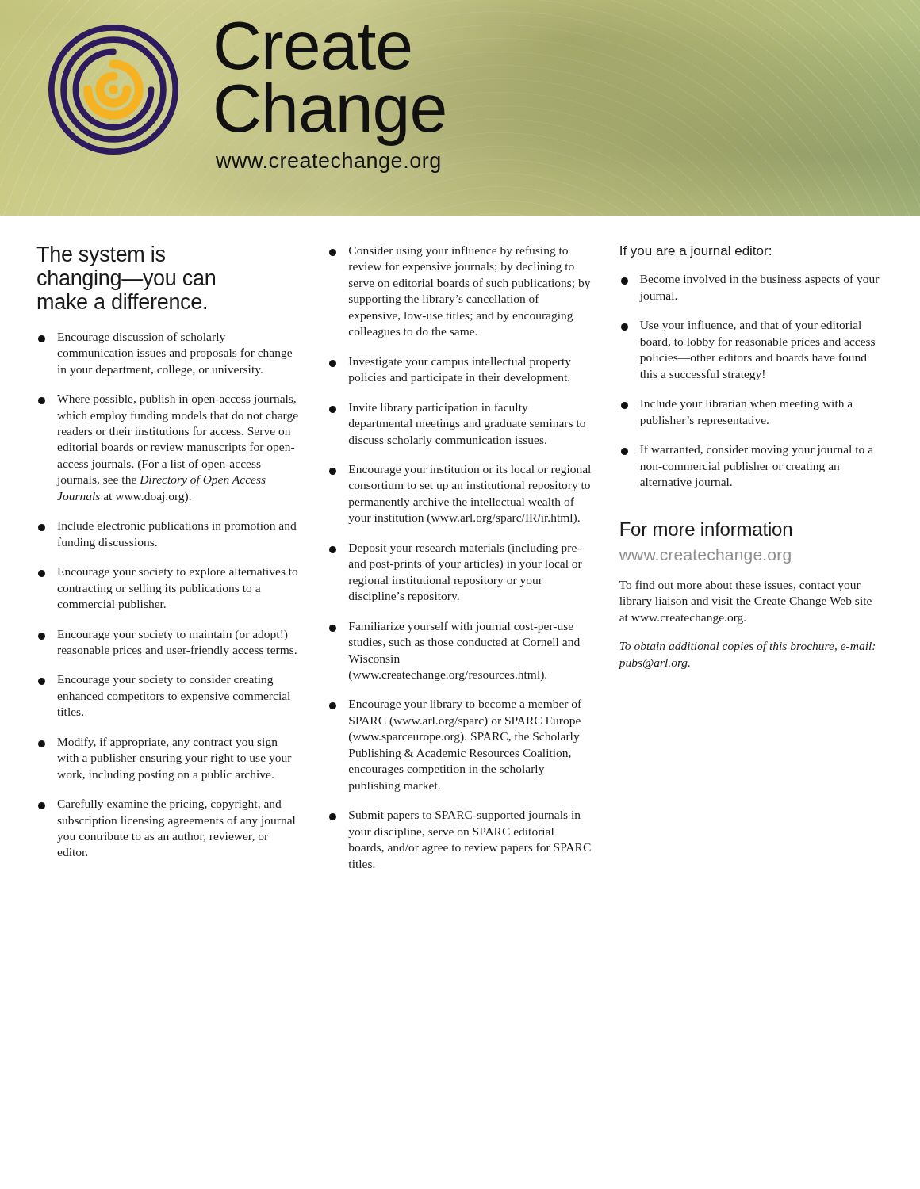Create
Change
www.createchange.org
The system is
changing—you can
make a difference.
Encourage discussion of scholarly communication issues and proposals for change in your department, college, or university.
Where possible, publish in open-access journals, which employ funding models that do not charge readers or their institutions for access. Serve on editorial boards or review manuscripts for open-access journals. (For a list of open-access journals, see the Directory of Open Access Journals at www.doaj.org).
Include electronic publications in promotion and funding discussions.
Encourage your society to explore alternatives to contracting or selling its publications to a commercial publisher.
Encourage your society to maintain (or adopt!) reasonable prices and user-friendly access terms.
Encourage your society to consider creating enhanced competitors to expensive commercial titles.
Modify, if appropriate, any contract you sign with a publisher ensuring your right to use your work, including posting on a public archive.
Carefully examine the pricing, copyright, and subscription licensing agreements of any journal you contribute to as an author, reviewer, or editor.
Consider using your influence by refusing to review for expensive journals; by declining to serve on editorial boards of such publications; by supporting the library’s cancellation of expensive, low-use titles; and by encouraging colleagues to do the same.
Investigate your campus intellectual property policies and participate in their development.
Invite library participation in faculty departmental meetings and graduate seminars to discuss scholarly communication issues.
Encourage your institution or its local or regional consortium to set up an institutional repository to permanently archive the intellectual wealth of your institution (www.arl.org/sparc/IR/ir.html).
Deposit your research materials (including pre- and post-prints of your articles) in your local or regional institutional repository or your discipline’s repository.
Familiarize yourself with journal cost-per-use studies, such as those conducted at Cornell and Wisconsin (www.createchange.org/resources.html).
Encourage your library to become a member of SPARC (www.arl.org/sparc) or SPARC Europe (www.sparceurope.org). SPARC, the Scholarly Publishing & Academic Resources Coalition, encourages competition in the scholarly publishing market.
Submit papers to SPARC-supported journals in your discipline, serve on SPARC editorial boards, and/or agree to review papers for SPARC titles.
If you are a journal editor:
Become involved in the business aspects of your journal.
Use your influence, and that of your editorial board, to lobby for reasonable prices and access policies—other editors and boards have found this a successful strategy!
Include your librarian when meeting with a publisher’s representative.
If warranted, consider moving your journal to a non-commercial publisher or creating an alternative journal.
For more information
www.createchange.org
To find out more about these issues, contact your library liaison and visit the Create Change Web site at www.createchange.org.
To obtain additional copies of this brochure, e-mail: pubs@arl.org.